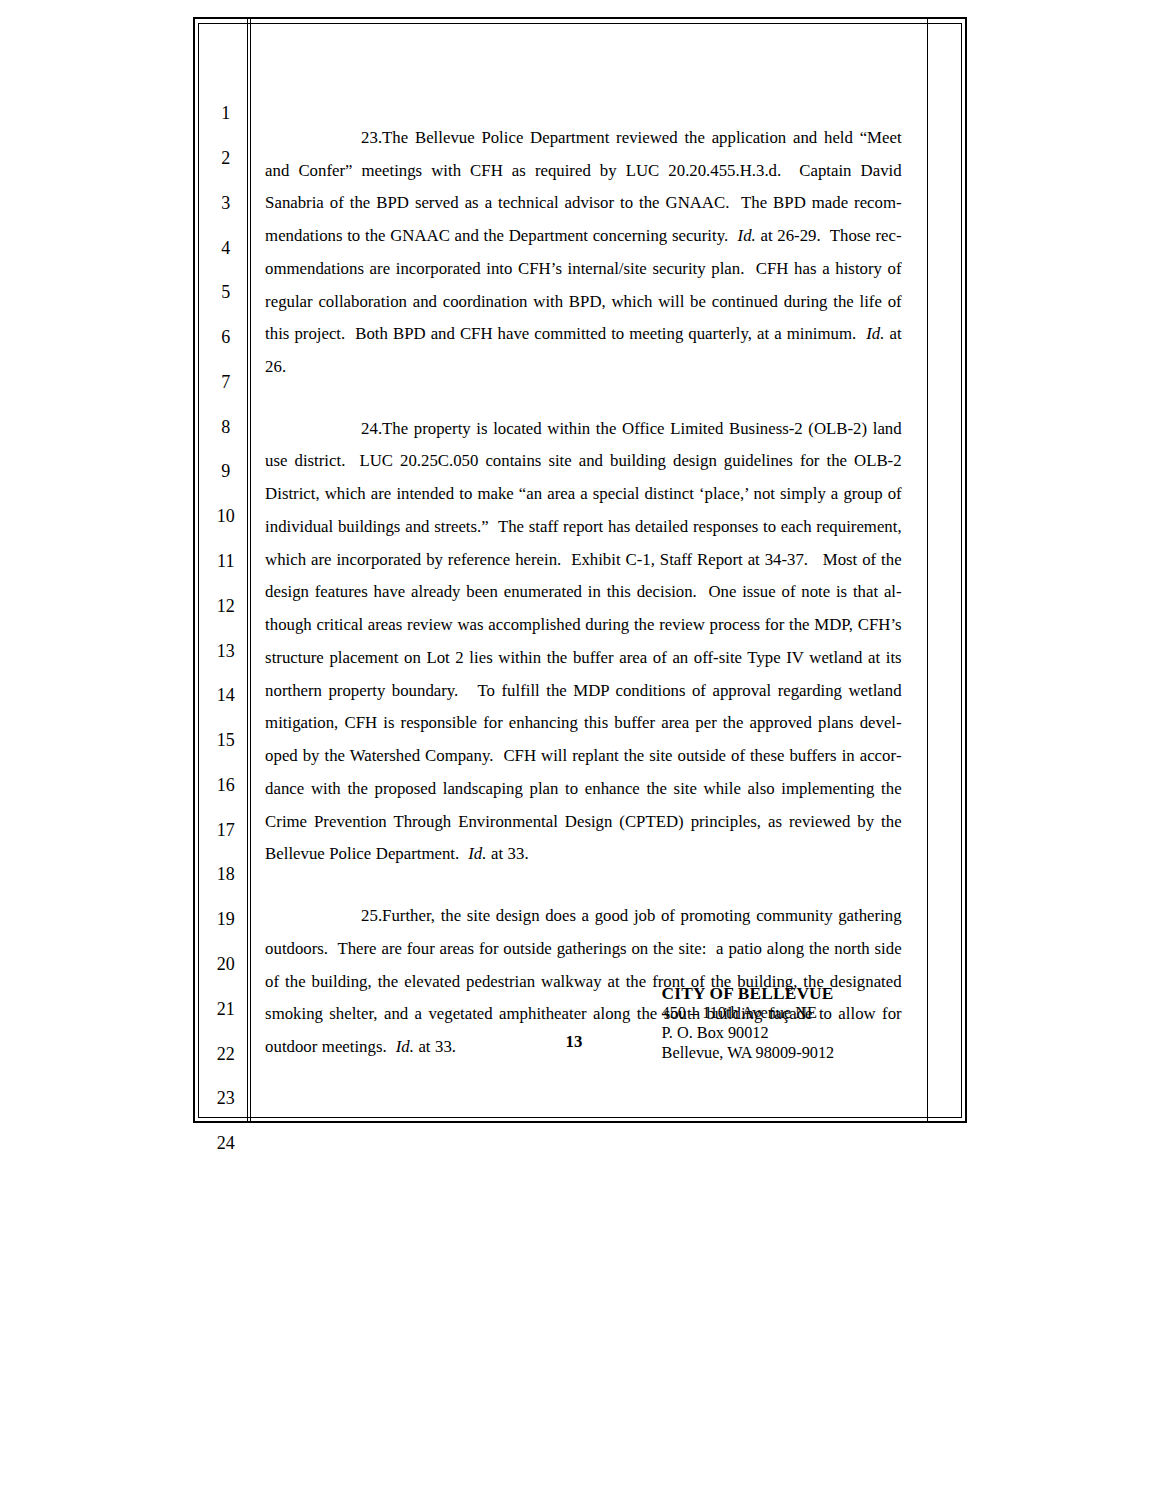1
2
3
4
5
6
7
8
9
10
11
12
13
14
15
16
17
18
19
20
21
22
23
24
23. The Bellevue Police Department reviewed the application and held “Meet and Confer” meetings with CFH as required by LUC 20.20.455.H.3.d. Captain David Sanabria of the BPD served as a technical advisor to the GNAAC. The BPD made recommendations to the GNAAC and the Department concerning security. Id. at 26-29. Those recommendations are incorporated into CFH’s internal/site security plan. CFH has a history of regular collaboration and coordination with BPD, which will be continued during the life of this project. Both BPD and CFH have committed to meeting quarterly, at a minimum. Id. at 26.
24. The property is located within the Office Limited Business-2 (OLB-2) land use district. LUC 20.25C.050 contains site and building design guidelines for the OLB-2 District, which are intended to make “an area a special distinct ‘place,’ not simply a group of individual buildings and streets.” The staff report has detailed responses to each requirement, which are incorporated by reference herein. Exhibit C-1, Staff Report at 34-37. Most of the design features have already been enumerated in this decision. One issue of note is that although critical areas review was accomplished during the review process for the MDP, CFH’s structure placement on Lot 2 lies within the buffer area of an off-site Type IV wetland at its northern property boundary. To fulfill the MDP conditions of approval regarding wetland mitigation, CFH is responsible for enhancing this buffer area per the approved plans developed by the Watershed Company. CFH will replant the site outside of these buffers in accordance with the proposed landscaping plan to enhance the site while also implementing the Crime Prevention Through Environmental Design (CPTED) principles, as reviewed by the Bellevue Police Department. Id. at 33.
25. Further, the site design does a good job of promoting community gathering outdoors. There are four areas for outside gatherings on the site: a patio along the north side of the building, the elevated pedestrian walkway at the front of the building, the designated smoking shelter, and a vegetated amphitheater along the south building façade to allow for outdoor meetings. Id. at 33.
13
CITY OF BELLEVUE
450 – 110th Avenue NE
P. O. Box 90012
Bellevue, WA 98009-9012